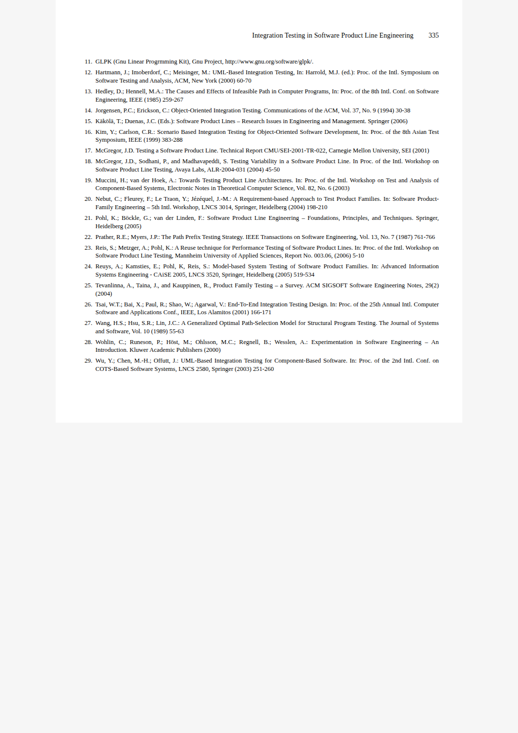Integration Testing in Software Product Line Engineering 335
11. GLPK (Gnu Linear Progrmming Kit), Gnu Project, http://www.gnu.org/software/glpk/.
12. Hartmann, J.; Imoberdorf, C.; Meisinger, M.: UML-Based Integration Testing, In: Harrold, M.J. (ed.): Proc. of the Intl. Symposium on Software Testing and Analysis, ACM, New York (2000) 60-70
13. Hedley, D.; Hennell, M.A.: The Causes and Effects of Infeasible Path in Computer Programs, In: Proc. of the 8th Intl. Conf. on Software Engineering, IEEE (1985) 259-267
14. Jorgensen, P.C.; Erickson, C.: Object-Oriented Integration Testing. Communications of the ACM, Vol. 37, No. 9 (1994) 30-38
15. Käkölä, T.; Duenas, J.C. (Eds.): Software Product Lines – Research Issues in Engineering and Management. Springer (2006)
16. Kim, Y.; Carlson, C.R.: Scenario Based Integration Testing for Object-Oriented Software Development, In: Proc. of the 8th Asian Test Symposium, IEEE (1999) 383-288
17. McGregor, J.D. Testing a Software Product Line. Technical Report CMU/SEI-2001-TR-022, Carnegie Mellon University, SEI (2001)
18. McGregor, J.D., Sodhani, P., and Madhavapeddi, S. Testing Variability in a Software Product Line. In Proc. of the Intl. Workshop on Software Product Line Testing, Avaya Labs, ALR-2004-031 (2004) 45-50
19. Muccini, H.; van der Hoek, A.: Towards Testing Product Line Architectures. In: Proc. of the Intl. Workshop on Test and Analysis of Component-Based Systems, Electronic Notes in Theoretical Computer Science, Vol. 82, No. 6 (2003)
20. Nebut, C.; Fleurey, F.; Le Traon, Y.; Jézéquel, J.-M.: A Requirement-based Approach to Test Product Families. In: Software Product-Family Engineering – 5th Intl. Workshop, LNCS 3014, Springer, Heidelberg (2004) 198-210
21. Pohl, K.; Böckle, G.; van der Linden, F.: Software Product Line Engineering – Foundations, Principles, and Techniques. Springer, Heidelberg (2005)
22. Prather, R.E.; Myers, J.P.: The Path Prefix Testing Strategy. IEEE Transactions on Software Engineering, Vol. 13, No. 7 (1987) 761-766
23. Reis, S.; Metzger, A.; Pohl, K.: A Reuse technique for Performance Testing of Software Product Lines. In: Proc. of the Intl. Workshop on Software Product Line Testing, Mannheim University of Applied Sciences, Report No. 003.06, (2006) 5-10
24. Reuys, A.; Kamsties, E.; Pohl, K, Reis, S.: Model-based System Testing of Software Product Families. In: Advanced Information Systems Engineering - CAiSE 2005, LNCS 3520, Springer, Heidelberg (2005) 519-534
25. Tevanlinna, A., Taina, J., and Kauppinen, R., Product Family Testing – a Survey. ACM SIGSOFT Software Engineering Notes, 29(2) (2004)
26. Tsai, W.T.; Bai, X.; Paul, R.; Shao, W.; Agarwal, V.: End-To-End Integration Testing Design. In: Proc. of the 25th Annual Intl. Computer Software and Applications Conf., IEEE, Los Alamitos (2001) 166-171
27. Wang, H.S.; Hsu, S.R.; Lin, J.C.: A Generalized Optimal Path-Selection Model for Structural Program Testing. The Journal of Systems and Software, Vol. 10 (1989) 55-63
28. Wohlin, C.; Runeson, P.; Höst, M.; Ohlsson, M.C.; Regnell, B.; Wesslen, A.: Experimentation in Software Engineering – An Introduction. Kluwer Academic Publishers (2000)
29. Wu, Y.; Chen, M.-H.; Offutt, J.: UML-Based Integration Testing for Component-Based Software. In: Proc. of the 2nd Intl. Conf. on COTS-Based Software Systems, LNCS 2580, Springer (2003) 251-260